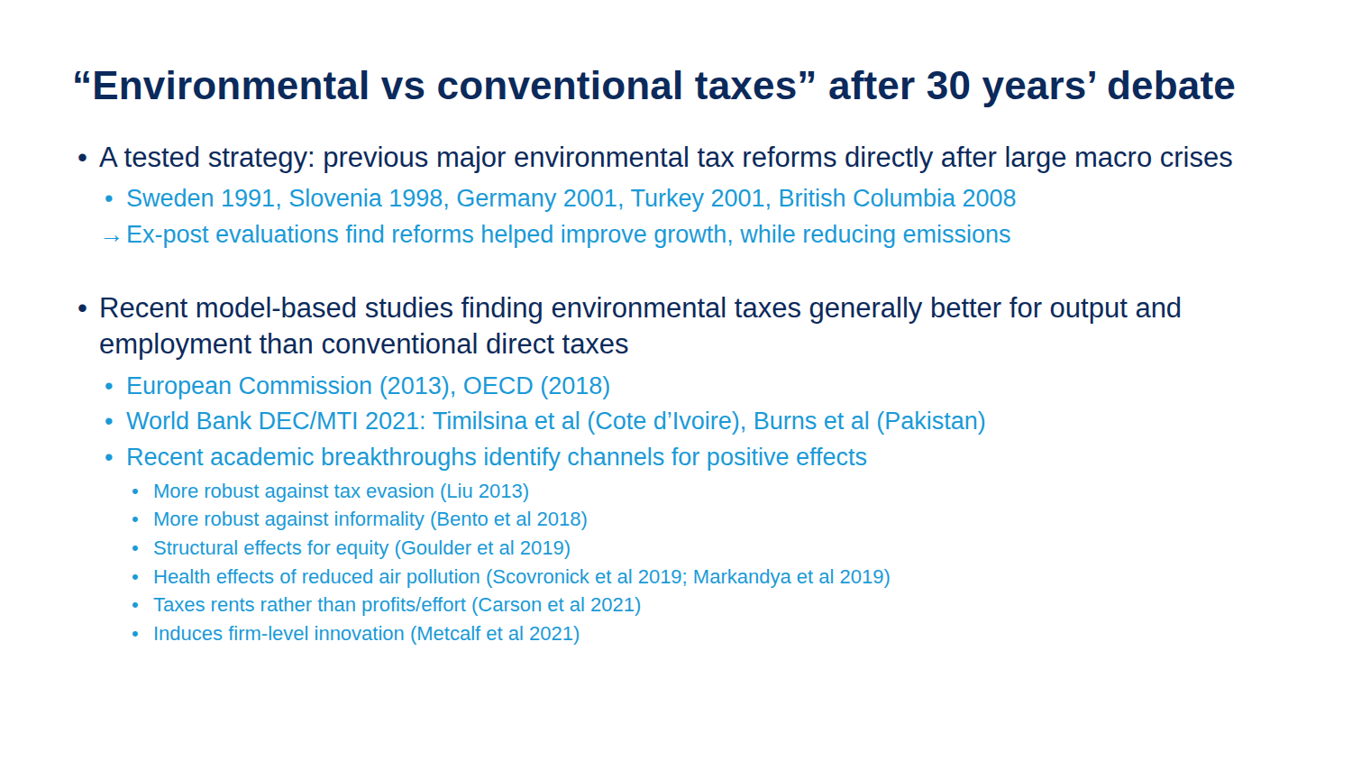“Environmental vs conventional taxes” after 30 years’ debate
A tested strategy: previous major environmental tax reforms directly after large macro crises
Sweden 1991, Slovenia 1998, Germany 2001, Turkey 2001, British Columbia 2008
Ex-post evaluations find reforms helped improve growth, while reducing emissions
Recent model-based studies finding environmental taxes generally better for output and employment than conventional direct taxes
European Commission (2013), OECD (2018)
World Bank DEC/MTI 2021: Timilsina et al (Cote d’Ivoire), Burns et al (Pakistan)
Recent academic breakthroughs identify channels for positive effects
More robust against tax evasion (Liu 2013)
More robust against informality (Bento et al 2018)
Structural effects for equity (Goulder et al 2019)
Health effects of reduced air pollution (Scovronick et al 2019; Markandya et al 2019)
Taxes rents rather than profits/effort (Carson et al 2021)
Induces firm-level innovation (Metcalf et al 2021)